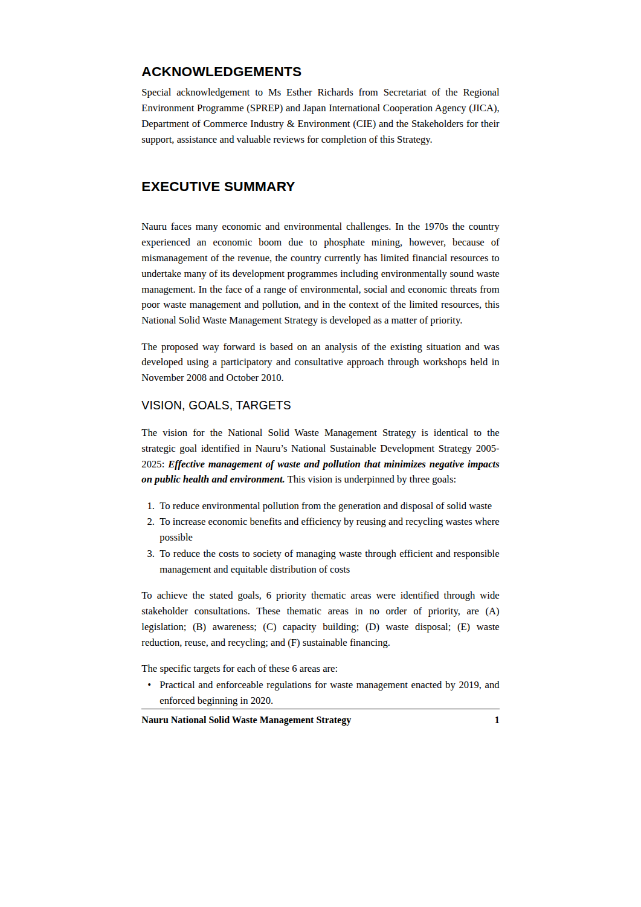ACKNOWLEDGEMENTS
Special acknowledgement to Ms Esther Richards from Secretariat of the Regional Environment Programme (SPREP) and Japan International Cooperation Agency (JICA), Department of Commerce Industry & Environment (CIE) and the Stakeholders for their support, assistance and valuable reviews for completion of this Strategy.
EXECUTIVE SUMMARY
Nauru faces many economic and environmental challenges. In the 1970s the country experienced an economic boom due to phosphate mining, however, because of mismanagement of the revenue, the country currently has limited financial resources to undertake many of its development programmes including environmentally sound waste management. In the face of a range of environmental, social and economic threats from poor waste management and pollution, and in the context of the limited resources, this National Solid Waste Management Strategy is developed as a matter of priority.
The proposed way forward is based on an analysis of the existing situation and was developed using a participatory and consultative approach through workshops held in November 2008 and October 2010.
VISION, GOALS, TARGETS
The vision for the National Solid Waste Management Strategy is identical to the strategic goal identified in Nauru’s National Sustainable Development Strategy 2005-2025: Effective management of waste and pollution that minimizes negative impacts on public health and environment. This vision is underpinned by three goals:
To reduce environmental pollution from the generation and disposal of solid waste
To increase economic benefits and efficiency by reusing and recycling wastes where possible
To reduce the costs to society of managing waste through efficient and responsible management and equitable distribution of costs
To achieve the stated goals, 6 priority thematic areas were identified through wide stakeholder consultations. These thematic areas in no order of priority, are (A) legislation; (B) awareness; (C) capacity building; (D) waste disposal; (E) waste reduction, reuse, and recycling; and (F) sustainable financing.
The specific targets for each of these 6 areas are:
Practical and enforceable regulations for waste management enacted by 2019, and enforced beginning in 2020.
Nauru National Solid Waste Management Strategy 1